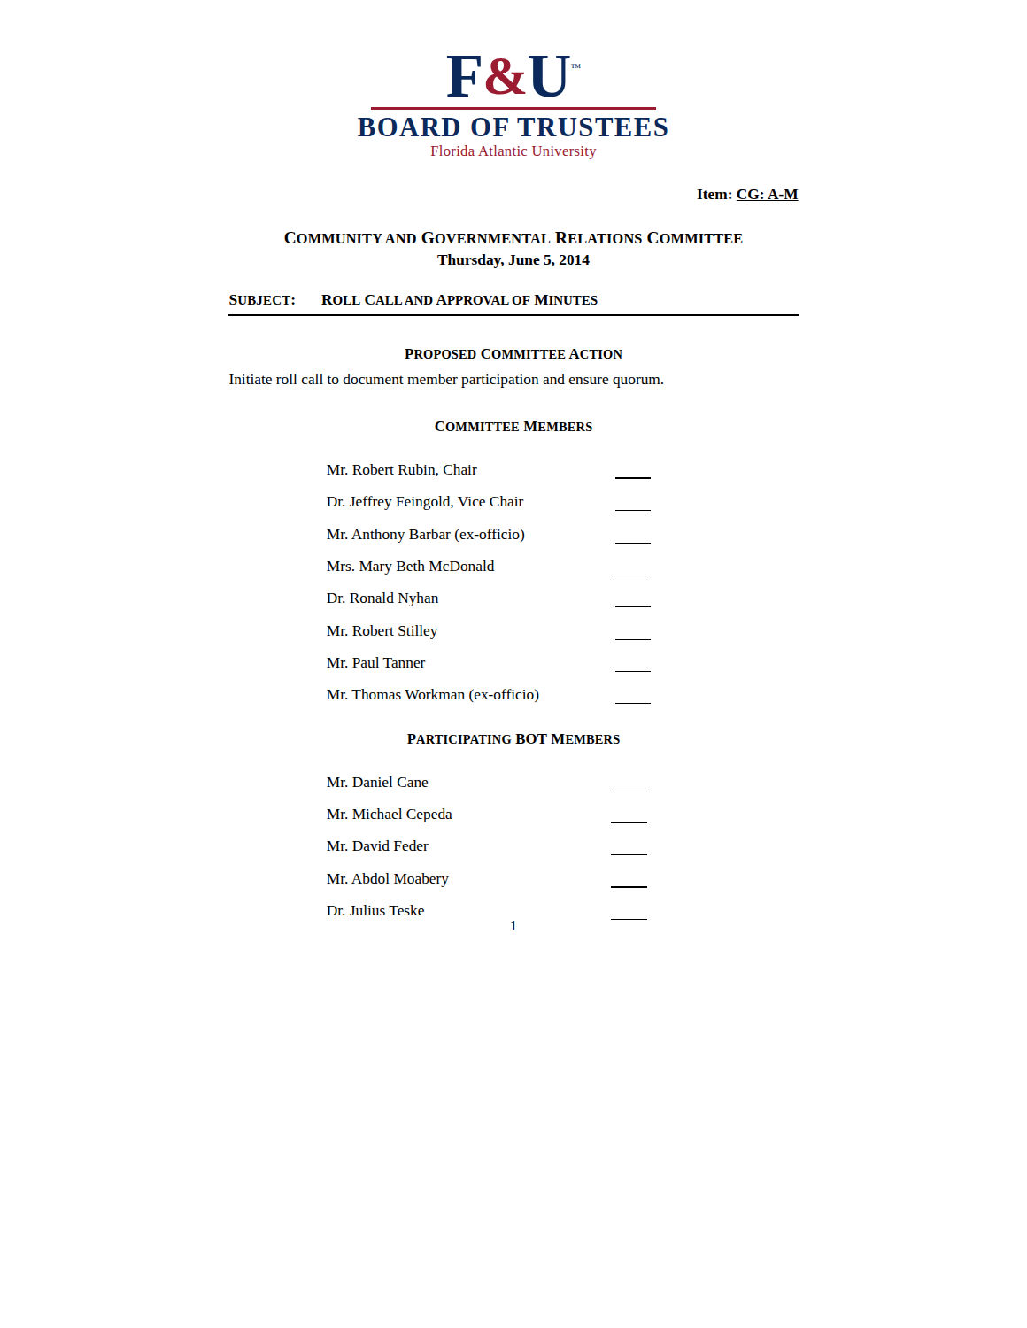F&U™
BOARD OF TRUSTEES
Florida Atlantic University
Item: CG: A-M
COMMUNITY AND GOVERNMENTAL RELATIONS COMMITTEE
Thursday, June 5, 2014
SUBJECT: ROLL CALL AND APPROVAL OF MINUTES
PROPOSED COMMITTEE ACTION
Initiate roll call to document member participation and ensure quorum.
COMMITTEE MEMBERS
| Mr. Robert Rubin, Chair | |
| Dr. Jeffrey Feingold, Vice Chair | |
| Mr. Anthony Barbar (ex-officio) | |
| Mrs. Mary Beth McDonald | |
| Dr. Ronald Nyhan | |
| Mr. Robert Stilley | |
| Mr. Paul Tanner | |
| Mr. Thomas Workman (ex-officio) | |
PARTICIPATING BOT MEMBERS
| Mr. Daniel Cane | |
| Mr. Michael Cepeda | |
| Mr. David Feder | |
| Mr. Abdol Moabery | |
| Dr. Julius Teske | |
1